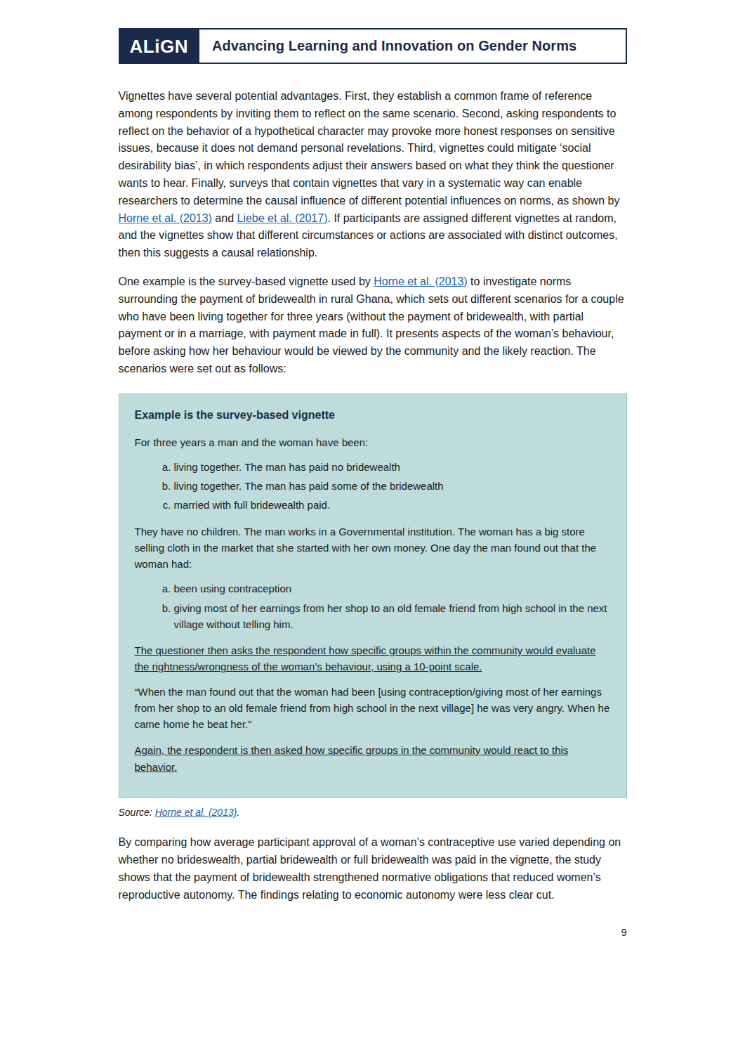ALi GN
Advancing Learning and Innovation on Gender Norms
Vignettes have several potential advantages. First, they establish a common frame of reference among respondents by inviting them to reflect on the same scenario. Second, asking respondents to reflect on the behavior of a hypothetical character may provoke more honest responses on sensitive issues, because it does not demand personal revelations. Third, vignettes could mitigate ‘social desirability bias’, in which respondents adjust their answers based on what they think the questioner wants to hear. Finally, surveys that contain vignettes that vary in a systematic way can enable researchers to determine the causal influence of different potential influences on norms, as shown by Horne et al. (2013) and Liebe et al. (2017). If participants are assigned different vignettes at random, and the vignettes show that different circumstances or actions are associated with distinct outcomes, then this suggests a causal relationship.
One example is the survey-based vignette used by Horne et al. (2013) to investigate norms surrounding the payment of bridewealth in rural Ghana, which sets out different scenarios for a couple who have been living together for three years (without the payment of bridewealth, with partial payment or in a marriage, with payment made in full). It presents aspects of the woman’s behaviour, before asking how her behaviour would be viewed by the community and the likely reaction. The scenarios were set out as follows:
Example is the survey-based vignette
For three years a man and the woman have been:
living together. The man has paid no bridewealth
living together. The man has paid some of the bridewealth
married with full bridewealth paid.
They have no children. The man works in a Governmental institution. The woman has a big store selling cloth in the market that she started with her own money. One day the man found out that the woman had:
been using contraception
giving most of her earnings from her shop to an old female friend from high school in the next village without telling him.
The questioner then asks the respondent how specific groups within the community would evaluate the rightness/wrongness of the woman’s behaviour, using a 10-point scale.
“When the man found out that the woman had been [using contraception/giving most of her earnings from her shop to an old female friend from high school in the next village] he was very angry. When he came home he beat her.”
Again, the respondent is then asked how specific groups in the community would react to this behavior.
Source: Horne et al. (2013).
By comparing how average participant approval of a woman’s contraceptive use varied depending on whether no brideswealth, partial bridewealth or full bridewealth was paid in the vignette, the study shows that the payment of bridewealth strengthened normative obligations that reduced women’s reproductive autonomy. The findings relating to economic autonomy were less clear cut.
9